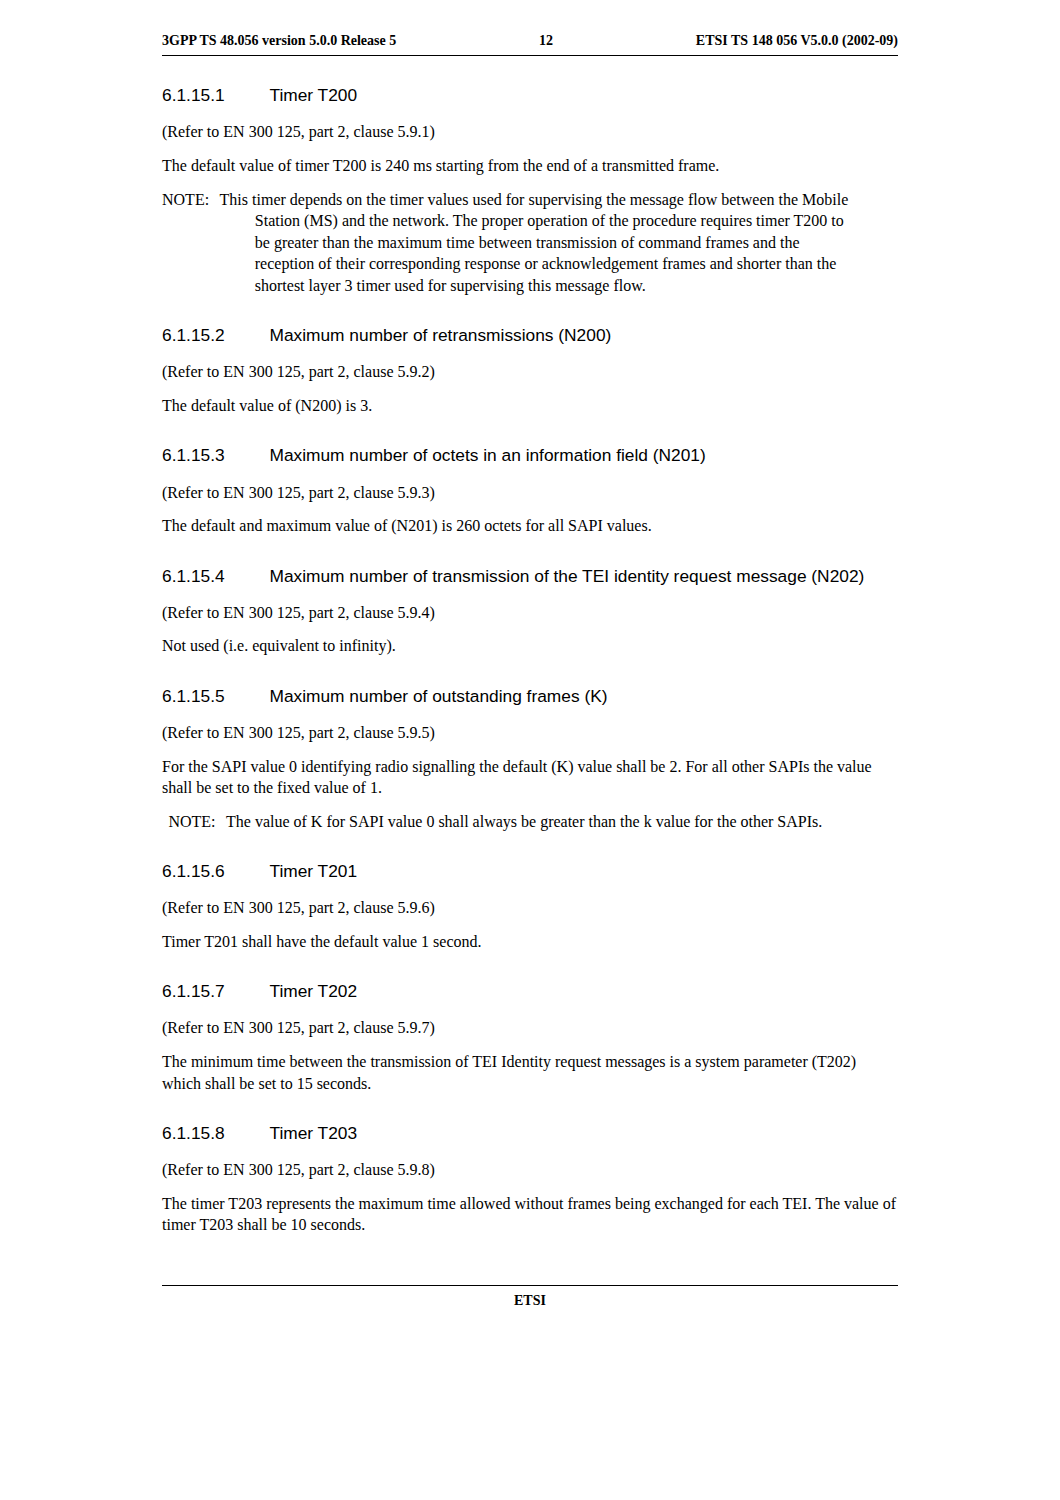3GPP TS 48.056 version 5.0.0 Release 5 12 ETSI TS 148 056 V5.0.0 (2002-09)
6.1.15.1 Timer T200
(Refer to EN 300 125, part 2, clause 5.9.1)
The default value of timer T200 is 240 ms starting from the end of a transmitted frame.
NOTE: This timer depends on the timer values used for supervising the message flow between the Mobile Station (MS) and the network. The proper operation of the procedure requires timer T200 to be greater than the maximum time between transmission of command frames and the reception of their corresponding response or acknowledgement frames and shorter than the shortest layer 3 timer used for supervising this message flow.
6.1.15.2 Maximum number of retransmissions (N200)
(Refer to EN 300 125, part 2, clause 5.9.2)
The default value of (N200) is 3.
6.1.15.3 Maximum number of octets in an information field (N201)
(Refer to EN 300 125, part 2, clause 5.9.3)
The default and maximum value of (N201) is 260 octets for all SAPI values.
6.1.15.4 Maximum number of transmission of the TEI identity request message (N202)
(Refer to EN 300 125, part 2, clause 5.9.4)
Not used (i.e. equivalent to infinity).
6.1.15.5 Maximum number of outstanding frames (K)
(Refer to EN 300 125, part 2, clause 5.9.5)
For the SAPI value 0 identifying radio signalling the default (K) value shall be 2. For all other SAPIs the value shall be set to the fixed value of 1.
NOTE: The value of K for SAPI value 0 shall always be greater than the k value for the other SAPIs.
6.1.15.6 Timer T201
(Refer to EN 300 125, part 2, clause 5.9.6)
Timer T201 shall have the default value 1 second.
6.1.15.7 Timer T202
(Refer to EN 300 125, part 2, clause 5.9.7)
The minimum time between the transmission of TEI Identity request messages is a system parameter (T202) which shall be set to 15 seconds.
6.1.15.8 Timer T203
(Refer to EN 300 125, part 2, clause 5.9.8)
The timer T203 represents the maximum time allowed without frames being exchanged for each TEI. The value of timer T203 shall be 10 seconds.
ETSI